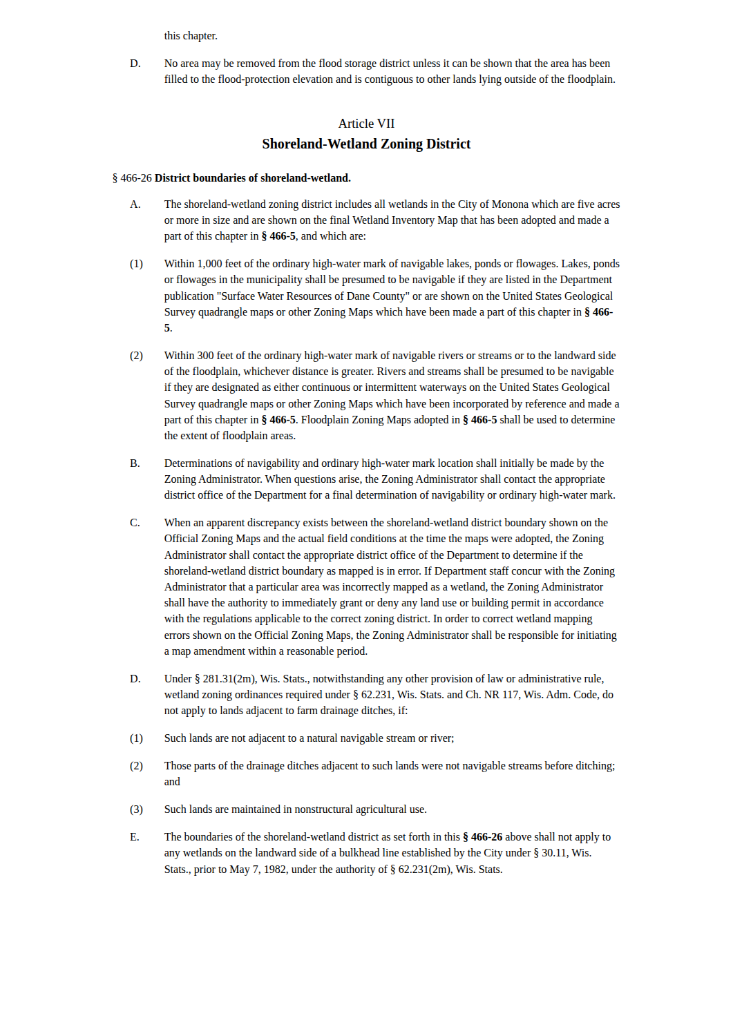this chapter.
D. No area may be removed from the flood storage district unless it can be shown that the area has been filled to the flood-protection elevation and is contiguous to other lands lying outside of the floodplain.
Article VII Shoreland-Wetland Zoning District
§ 466-26 District boundaries of shoreland-wetland.
A. The shoreland-wetland zoning district includes all wetlands in the City of Monona which are five acres or more in size and are shown on the final Wetland Inventory Map that has been adopted and made a part of this chapter in § 466-5, and which are:
(1) Within 1,000 feet of the ordinary high-water mark of navigable lakes, ponds or flowages. Lakes, ponds or flowages in the municipality shall be presumed to be navigable if they are listed in the Department publication "Surface Water Resources of Dane County" or are shown on the United States Geological Survey quadrangle maps or other Zoning Maps which have been made a part of this chapter in § 466-5.
(2) Within 300 feet of the ordinary high-water mark of navigable rivers or streams or to the landward side of the floodplain, whichever distance is greater. Rivers and streams shall be presumed to be navigable if they are designated as either continuous or intermittent waterways on the United States Geological Survey quadrangle maps or other Zoning Maps which have been incorporated by reference and made a part of this chapter in § 466-5. Floodplain Zoning Maps adopted in § 466-5 shall be used to determine the extent of floodplain areas.
B. Determinations of navigability and ordinary high-water mark location shall initially be made by the Zoning Administrator. When questions arise, the Zoning Administrator shall contact the appropriate district office of the Department for a final determination of navigability or ordinary high-water mark.
C. When an apparent discrepancy exists between the shoreland-wetland district boundary shown on the Official Zoning Maps and the actual field conditions at the time the maps were adopted, the Zoning Administrator shall contact the appropriate district office of the Department to determine if the shoreland-wetland district boundary as mapped is in error. If Department staff concur with the Zoning Administrator that a particular area was incorrectly mapped as a wetland, the Zoning Administrator shall have the authority to immediately grant or deny any land use or building permit in accordance with the regulations applicable to the correct zoning district. In order to correct wetland mapping errors shown on the Official Zoning Maps, the Zoning Administrator shall be responsible for initiating a map amendment within a reasonable period.
D. Under § 281.31(2m), Wis. Stats., notwithstanding any other provision of law or administrative rule, wetland zoning ordinances required under § 62.231, Wis. Stats. and Ch. NR 117, Wis. Adm. Code, do not apply to lands adjacent to farm drainage ditches, if:
(1) Such lands are not adjacent to a natural navigable stream or river;
(2) Those parts of the drainage ditches adjacent to such lands were not navigable streams before ditching; and
(3) Such lands are maintained in nonstructural agricultural use.
E. The boundaries of the shoreland-wetland district as set forth in this § 466-26 above shall not apply to any wetlands on the landward side of a bulkhead line established by the City under § 30.11, Wis. Stats., prior to May 7, 1982, under the authority of § 62.231(2m), Wis. Stats.